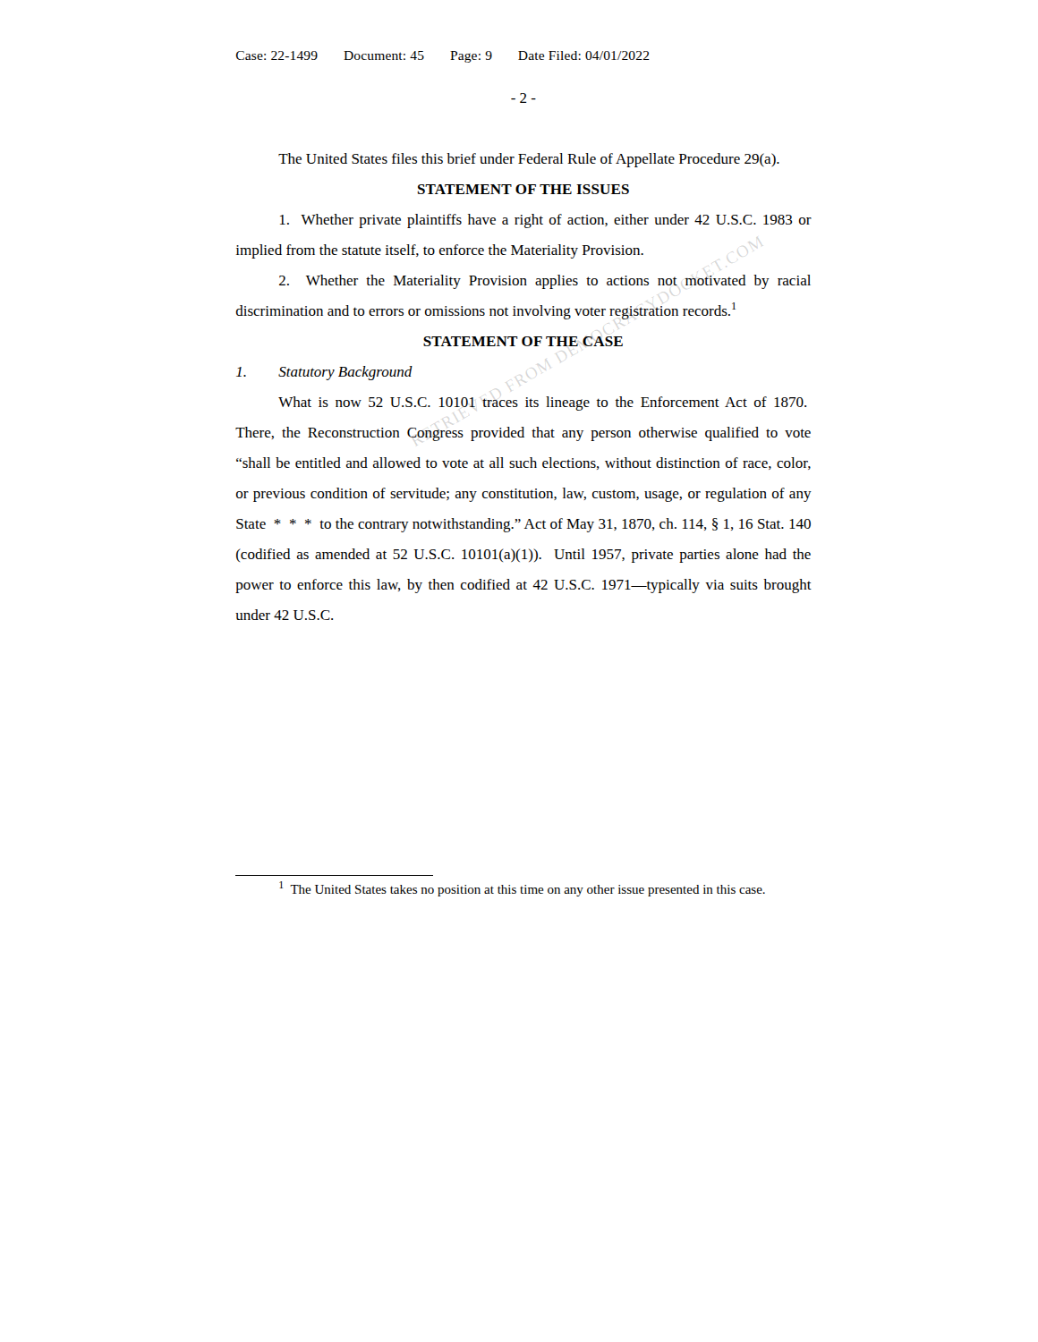Case: 22-1499 Document: 45 Page: 9 Date Filed: 04/01/2022
- 2 -
The United States files this brief under Federal Rule of Appellate Procedure 29(a).
STATEMENT OF THE ISSUES
1. Whether private plaintiffs have a right of action, either under 42 U.S.C. 1983 or implied from the statute itself, to enforce the Materiality Provision.
2. Whether the Materiality Provision applies to actions not motivated by racial discrimination and to errors or omissions not involving voter registration records.1
STATEMENT OF THE CASE
1. Statutory Background
What is now 52 U.S.C. 10101 traces its lineage to the Enforcement Act of 1870. There, the Reconstruction Congress provided that any person otherwise qualified to vote “shall be entitled and allowed to vote at all such elections, without distinction of race, color, or previous condition of servitude; any constitution, law, custom, usage, or regulation of any State * * * to the contrary notwithstanding.” Act of May 31, 1870, ch. 114, § 1, 16 Stat. 140 (codified as amended at 52 U.S.C. 10101(a)(1)). Until 1957, private parties alone had the power to enforce this law, by then codified at 42 U.S.C. 1971—typically via suits brought under 42 U.S.C.
1 The United States takes no position at this time on any other issue presented in this case.
RETRIEVED FROM DEMOCRACYDOCKET.COM